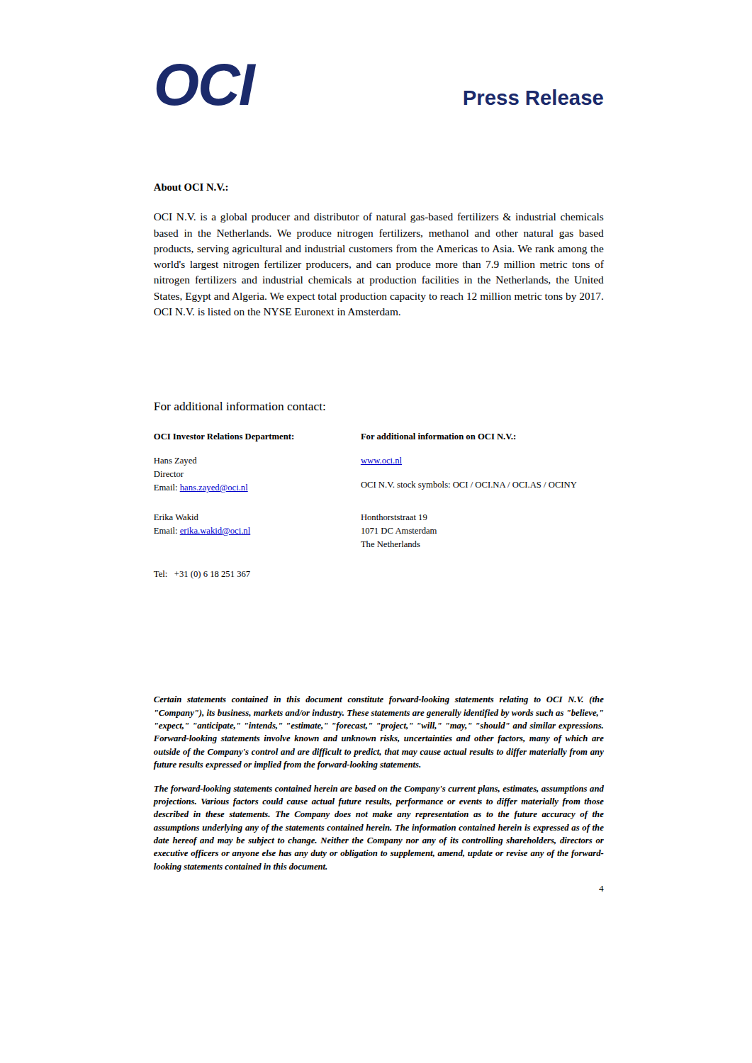OCI
Press Release
About OCI N.V.:
OCI N.V. is a global producer and distributor of natural gas-based fertilizers & industrial chemicals based in the Netherlands. We produce nitrogen fertilizers, methanol and other natural gas based products, serving agricultural and industrial customers from the Americas to Asia. We rank among the world's largest nitrogen fertilizer producers, and can produce more than 7.9 million metric tons of nitrogen fertilizers and industrial chemicals at production facilities in the Netherlands, the United States, Egypt and Algeria. We expect total production capacity to reach 12 million metric tons by 2017. OCI N.V. is listed on the NYSE Euronext in Amsterdam.
For additional information contact:
| OCI Investor Relations Department: | For additional information on OCI N.V.: |
| Hans Zayed Director Email: hans.zayed@oci.nl | www.oci.nl OCI N.V. stock symbols: OCI / OCI.NA / OCI.AS / OCINY |
| Erika Wakid Email: erika.wakid@oci.nl | Honthorststraat 19 1071 DC Amsterdam The Netherlands |
| Tel: +31 (0) 6 18 251 367 | |
Certain statements contained in this document constitute forward-looking statements relating to OCI N.V. (the "Company"), its business, markets and/or industry. These statements are generally identified by words such as "believe," "expect," "anticipate," "intends," "estimate," "forecast," "project," "will," "may," "should" and similar expressions. Forward-looking statements involve known and unknown risks, uncertainties and other factors, many of which are outside of the Company's control and are difficult to predict, that may cause actual results to differ materially from any future results expressed or implied from the forward-looking statements.
The forward-looking statements contained herein are based on the Company's current plans, estimates, assumptions and projections. Various factors could cause actual future results, performance or events to differ materially from those described in these statements. The Company does not make any representation as to the future accuracy of the assumptions underlying any of the statements contained herein. The information contained herein is expressed as of the date hereof and may be subject to change. Neither the Company nor any of its controlling shareholders, directors or executive officers or anyone else has any duty or obligation to supplement, amend, update or revise any of the forward-looking statements contained in this document.
4